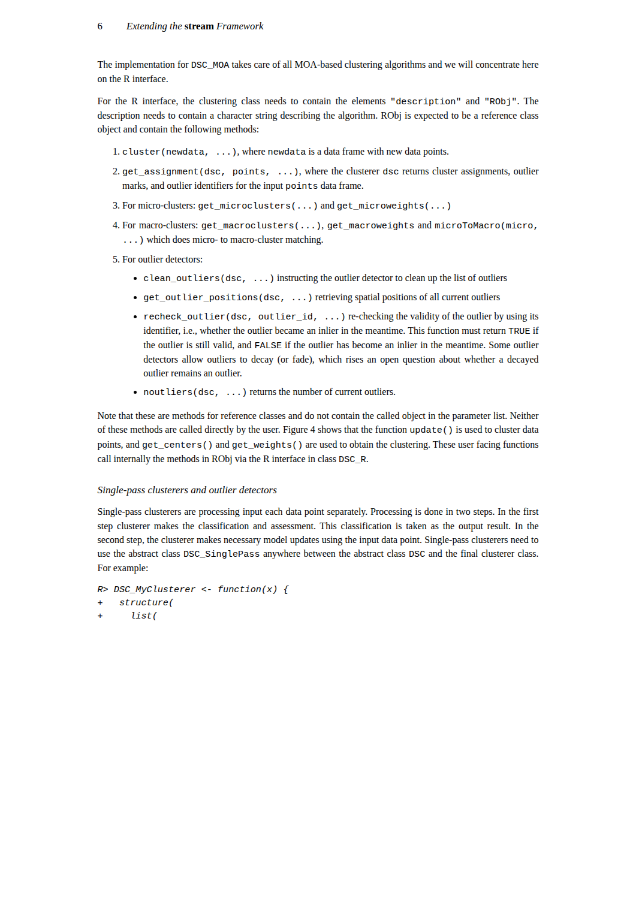6 Extending the stream Framework
The implementation for DSC_MOA takes care of all MOA-based clustering algorithms and we will concentrate here on the R interface.
For the R interface, the clustering class needs to contain the elements "description" and "RObj". The description needs to contain a character string describing the algorithm. RObj is expected to be a reference class object and contain the following methods:
cluster(newdata, ...), where newdata is a data frame with new data points.
get_assignment(dsc, points, ...), where the clusterer dsc returns cluster assignments, outlier marks, and outlier identifiers for the input points data frame.
For micro-clusters: get_microclusters(...) and get_microweights(...)
For macro-clusters: get_macroclusters(...), get_macroweights and microToMacro(micro, ...) which does micro- to macro-cluster matching.
For outlier detectors:
clean_outliers(dsc, ...) instructing the outlier detector to clean up the list of outliers
get_outlier_positions(dsc, ...) retrieving spatial positions of all current outliers
recheck_outlier(dsc, outlier_id, ...) re-checking the validity of the outlier by using its identifier, i.e., whether the outlier became an inlier in the meantime. This function must return TRUE if the outlier is still valid, and FALSE if the outlier has become an inlier in the meantime. Some outlier detectors allow outliers to decay (or fade), which rises an open question about whether a decayed outlier remains an outlier.
noutliers(dsc, ...) returns the number of current outliers.
Note that these are methods for reference classes and do not contain the called object in the parameter list. Neither of these methods are called directly by the user. Figure 4 shows that the function update() is used to cluster data points, and get_centers() and get_weights() are used to obtain the clustering. These user facing functions call internally the methods in RObj via the R interface in class DSC_R.
Single-pass clusterers and outlier detectors
Single-pass clusterers are processing input each data point separately. Processing is done in two steps. In the first step clusterer makes the classification and assessment. This classification is taken as the output result. In the second step, the clusterer makes necessary model updates using the input data point. Single-pass clusterers need to use the abstract class DSC_SinglePass anywhere between the abstract class DSC and the final clusterer class. For example:
R> DSC_MyClusterer <- function(x) {
+   structure(
+     list(